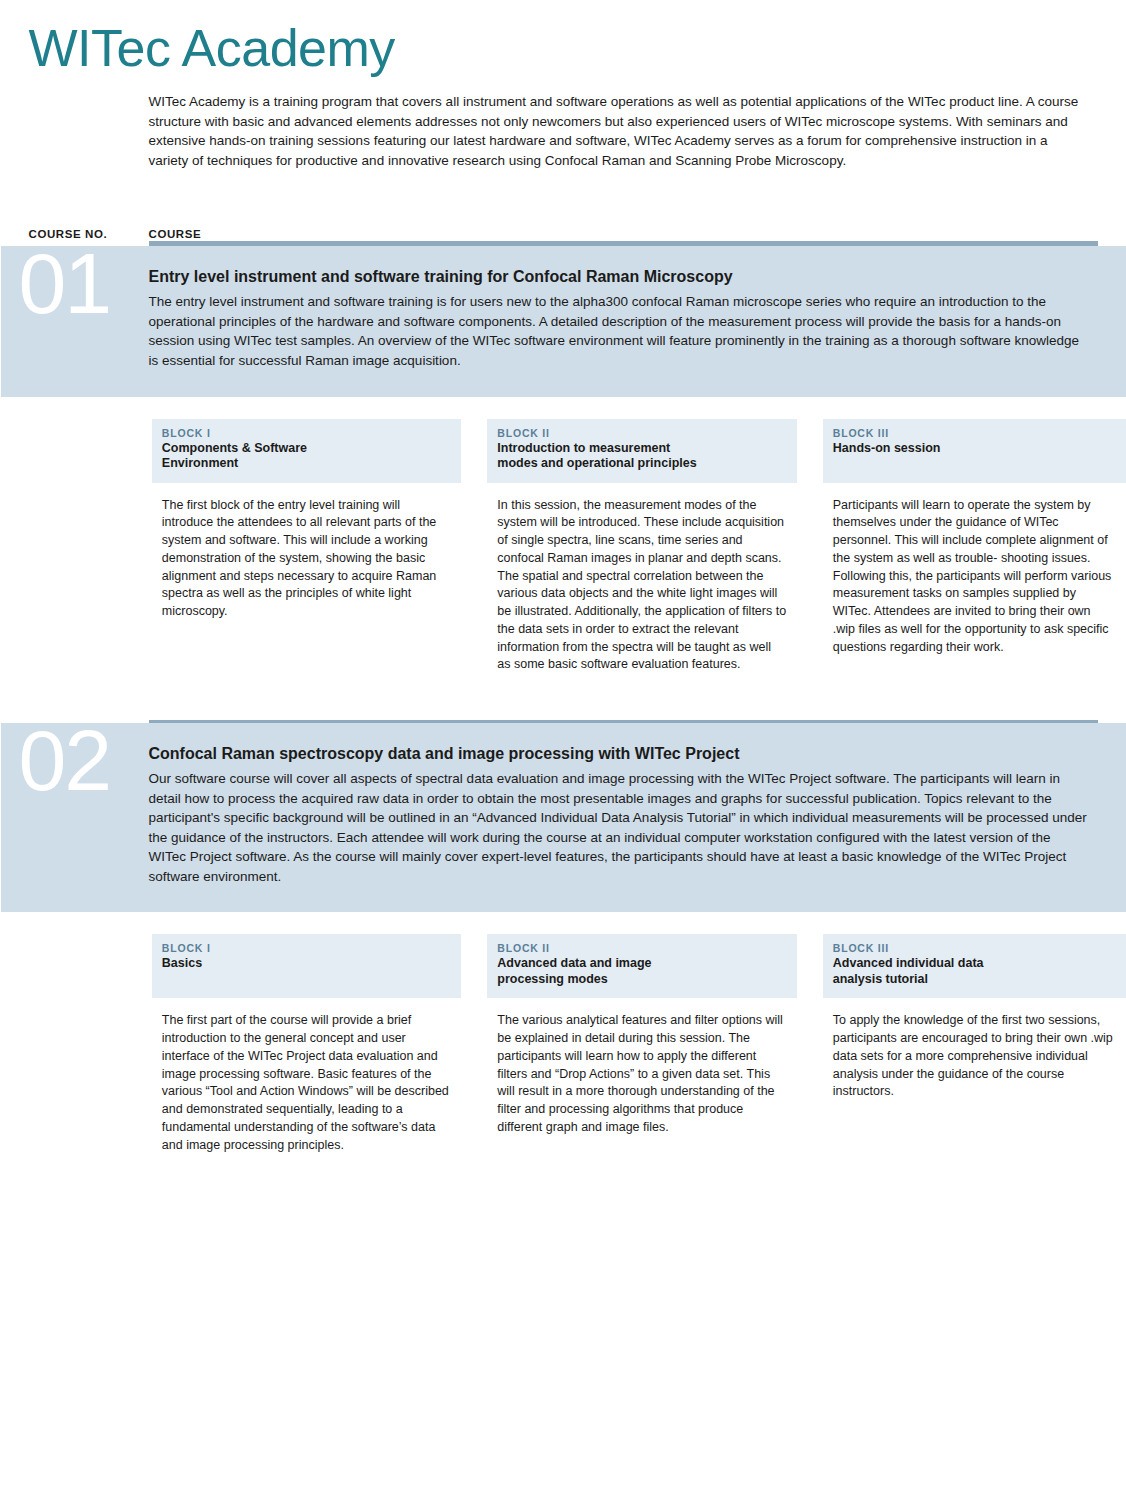WITec Academy
WITec Academy is a training program that covers all instrument and software operations as well as potential applications of the WITec product line. A course structure with basic and advanced elements addresses not only newcomers but also experienced users of WITec microscope systems. With seminars and extensive hands-on training sessions featuring our latest hardware and software, WITec Academy serves as a forum for comprehensive instruction in a variety of techniques for productive and innovative research using Confocal Raman and Scanning Probe Microscopy.
COURSE NO. COURSE
01
Entry level instrument and software training for Confocal Raman Microscopy
The entry level instrument and software training is for users new to the alpha300 confocal Raman microscope series who require an introduction to the operational principles of the hardware and software components. A detailed description of the measurement process will provide the basis for a hands-on session using WITec test samples. An overview of the WITec software environment will feature prominently in the training as a thorough software knowledge is essential for successful Raman image acquisition.
| | BLOCK I Components & Software Environment | BLOCK II Introduction to measurement modes and operational principles | BLOCK III Hands-on session |
| | The first block of the entry level training will introduce the attendees to all relevant parts of the system and software. This will include a working demonstration of the system, showing the basic alignment and steps necessary to acquire Raman spectra as well as the principles of white light microscopy. | In this session, the measurement modes of the system will be introduced. These include acquisition of single spectra, line scans, time series and confocal Raman images in planar and depth scans. The spatial and spectral correlation between the various data objects and the white light images will be illustrated. Additionally, the application of filters to the data sets in order to extract the relevant information from the spectra will be taught as well as some basic software evaluation features. | Participants will learn to operate the system by themselves under the guidance of WITec personnel. This will include complete alignment of the system as well as trouble- shooting issues. Following this, the participants will perform various measurement tasks on samples supplied by WITec. Attendees are invited to bring their own .wip files as well for the opportunity to ask specific questions regarding their work. |
02
Confocal Raman spectroscopy data and image processing with WITec Project
Our software course will cover all aspects of spectral data evaluation and image processing with the WITec Project software. The participants will learn in detail how to process the acquired raw data in order to obtain the most presentable images and graphs for successful publication. Topics relevant to the participant's specific background will be outlined in an “Advanced Individual Data Analysis Tutorial” in which individual measurements will be processed under the guidance of the instructors. Each attendee will work during the course at an individual computer workstation configured with the latest version of the WITec Project software. As the course will mainly cover expert-level features, the participants should have at least a basic knowledge of the WITec Project software environment.
| | BLOCK I Basics | BLOCK II Advanced data and image processing modes | BLOCK III Advanced individual data analysis tutorial |
| | The first part of the course will provide a brief introduction to the general concept and user interface of the WITec Project data evaluation and image processing software. Basic features of the various “Tool and Action Windows” will be described and demonstrated sequentially, leading to a fundamental understanding of the software’s data and image processing principles. | The various analytical features and filter options will be explained in detail during this session. The participants will learn how to apply the different filters and “Drop Actions” to a given data set. This will result in a more thorough understanding of the filter and processing algorithms that produce different graph and image files. | To apply the knowledge of the first two sessions, participants are encouraged to bring their own .wip data sets for a more comprehensive individual analysis under the guidance of the course instructors. |